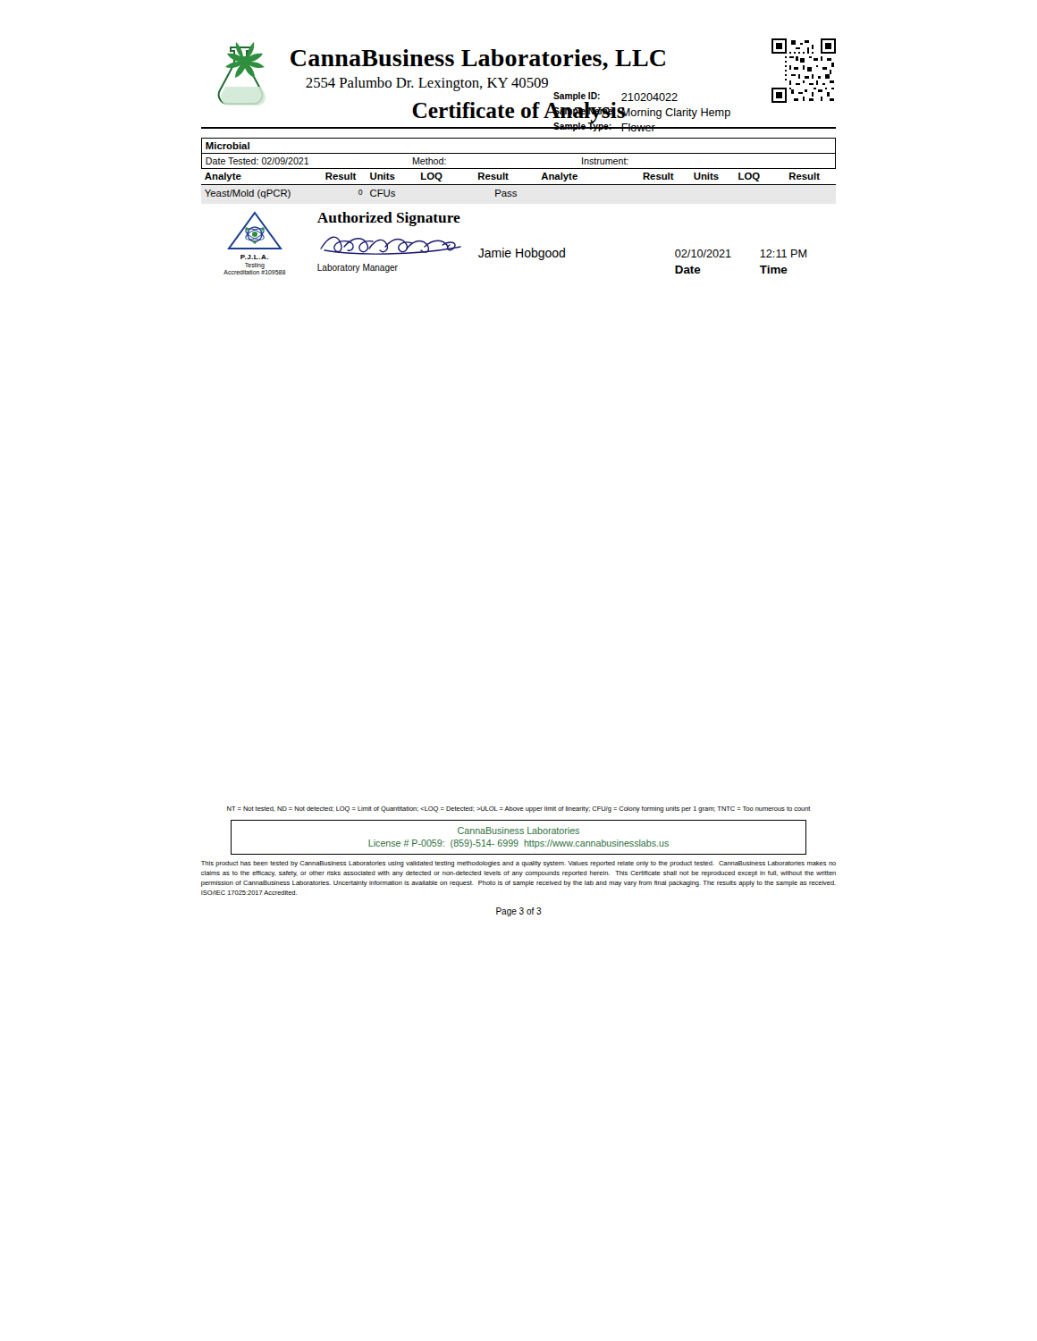CannaBusiness Laboratories, LLC
2554 Palumbo Dr. Lexington, KY 40509
| Sample ID: | 210204022 |
| Sample Name: | Morning Clarity Hemp |
| Sample Type: | Flower |
Certificate of Analysis
Microbial
Date Tested: 02/09/2021
Method:
Instrument:
| Analyte | Result | Units | LOQ | Result | Analyte | Result | Units | LOQ | Result |
| --- | --- | --- | --- | --- | --- | --- | --- | --- | --- |
| Yeast/Mold (qPCR) | 0 | CFUs | | Pass | | | | | |
P.J.L.A.
Testing
Accreditation #109588
Authorized Signature
Jamie Hobgood
02/10/2021
12:11 PM
Laboratory Manager
Date
Time
NT = Not tested, ND = Not detected; LOQ = Limit of Quantitation; <LOQ = Detected; >ULOL = Above upper limit of linearity; CFU/g = Colony forming units per 1 gram; TNTC = Too numerous to count
CannaBusiness Laboratories
License # P-0059: (859)-514- 6999 https://www.cannabusinesslabs.us
This product has been tested by CannaBusiness Laboratories using validated testing methodologies and a quality system. Values reported relate only to the product tested. CannaBusiness Laboratories makes no claims as to the efficacy, safety, or other risks associated with any detected or non-detected levels of any compounds reported herein. This Certificate shall not be reproduced except in full, without the written permission of CannaBusiness Laboratories. Uncertainty information is available on request. Photo is of sample received by the lab and may vary from final packaging. The results apply to the sample as received. ISO/IEC 17025:2017 Accredited.
Page 3 of 3